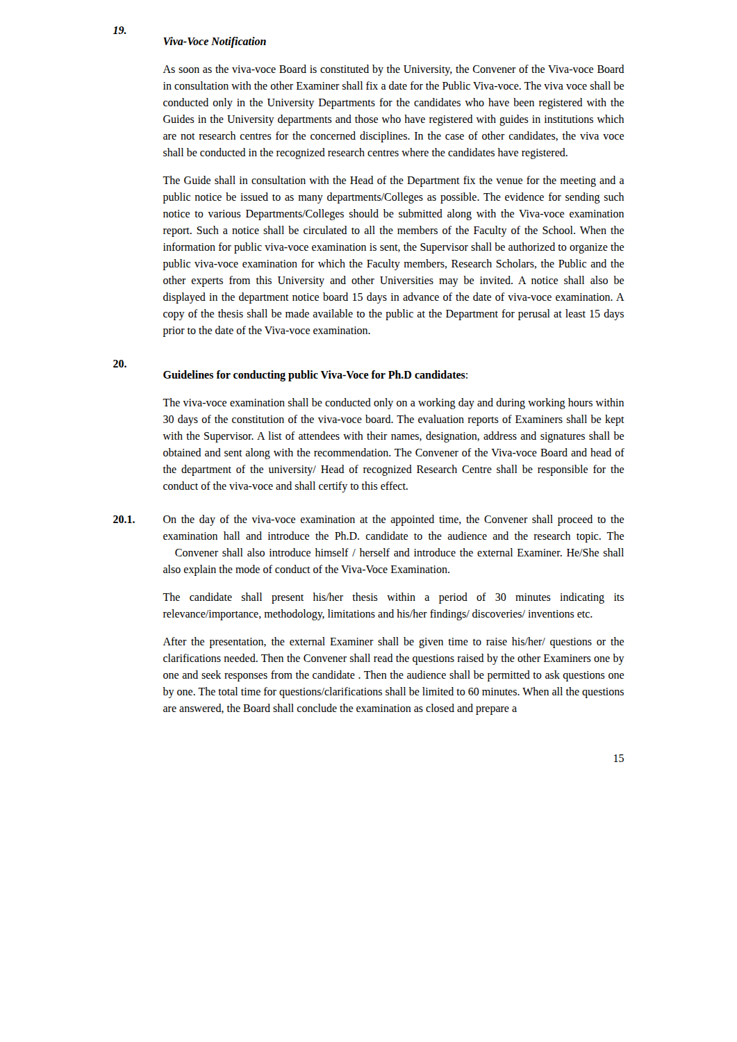19.
Viva-Voce Notification
As soon as the viva-voce Board is constituted by the University, the Convener of the Viva-voce Board in consultation with the other Examiner shall fix a date for the Public Viva-voce. The viva voce shall be conducted only in the University Departments for the candidates who have been registered with the Guides in the University departments and those who have registered with guides in institutions which are not research centres for the concerned disciplines. In the case of other candidates, the viva voce shall be conducted in the recognized research centres where the candidates have registered.
The Guide shall in consultation with the Head of the Department fix the venue for the meeting and a public notice be issued to as many departments/Colleges as possible. The evidence for sending such notice to various Departments/Colleges should be submitted along with the Viva-voce examination report. Such a notice shall be circulated to all the members of the Faculty of the School. When the information for public viva-voce examination is sent, the Supervisor shall be authorized to organize the public viva-voce examination for which the Faculty members, Research Scholars, the Public and the other experts from this University and other Universities may be invited. A notice shall also be displayed in the department notice board 15 days in advance of the date of viva-voce examination. A copy of the thesis shall be made available to the public at the Department for perusal at least 15 days prior to the date of the Viva-voce examination.
20.
Guidelines for conducting public Viva-Voce for Ph.D candidates
:
The viva-voce examination shall be conducted only on a working day and during working hours within 30 days of the constitution of the viva-voce board. The evaluation reports of Examiners shall be kept with the Supervisor. A list of attendees with their names, designation, address and signatures shall be obtained and sent along with the recommendation. The Convener of the Viva-voce Board and head of the department of the university/ Head of recognized Research Centre shall be responsible for the conduct of the viva-voce and shall certify to this effect.
20.1.
On the day of the viva-voce examination at the appointed time, the Convener shall proceed to the examination hall and introduce the Ph.D. candidate to the audience and the research topic. The Convener shall also introduce himself / herself and introduce the external Examiner. He/She shall also explain the mode of conduct of the Viva-Voce Examination.
The candidate shall present his/her thesis within a period of 30 minutes indicating its relevance/importance, methodology, limitations and his/her findings/ discoveries/ inventions etc.
After the presentation, the external Examiner shall be given time to raise his/her/ questions or the clarifications needed. Then the Convener shall read the questions raised by the other Examiners one by one and seek responses from the candidate . Then the audience shall be permitted to ask questions one by one. The total time for questions/clarifications shall be limited to 60 minutes. When all the questions are answered, the Board shall conclude the examination as closed and prepare a
15